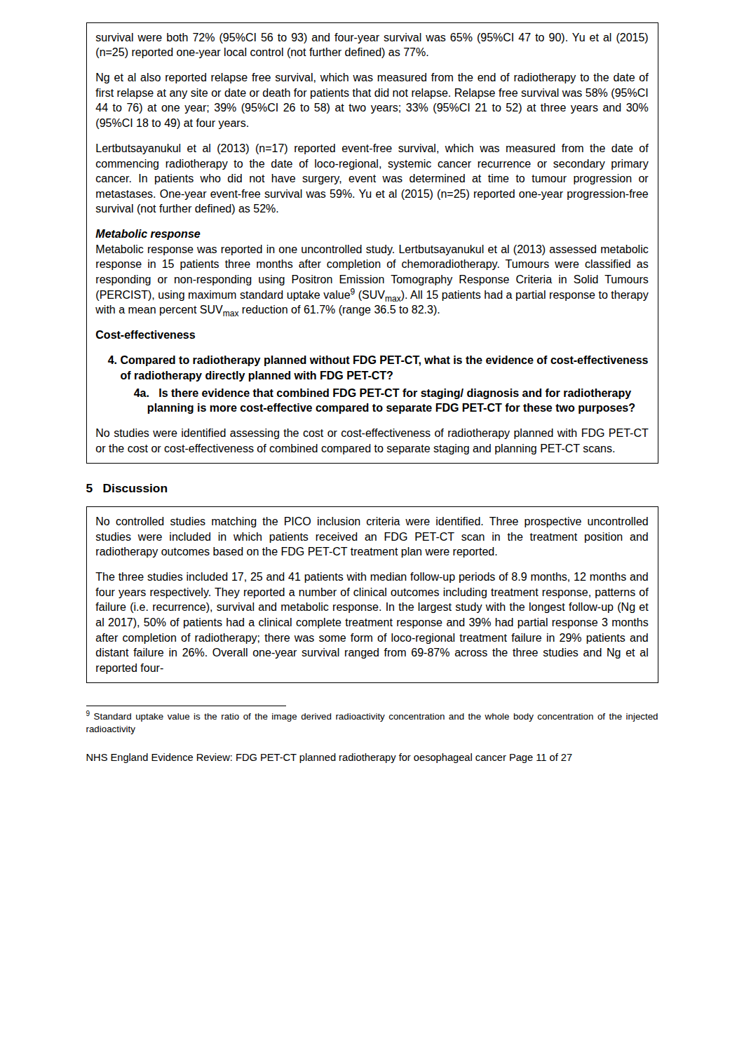survival were both 72% (95%CI 56 to 93) and four-year survival was 65% (95%CI 47 to 90). Yu et al (2015) (n=25) reported one-year local control (not further defined) as 77%.
Ng et al also reported relapse free survival, which was measured from the end of radiotherapy to the date of first relapse at any site or date or death for patients that did not relapse. Relapse free survival was 58% (95%CI 44 to 76) at one year; 39% (95%CI 26 to 58) at two years; 33% (95%CI 21 to 52) at three years and 30% (95%CI 18 to 49) at four years.
Lertbutsayanukul et al (2013) (n=17) reported event-free survival, which was measured from the date of commencing radiotherapy to the date of loco-regional, systemic cancer recurrence or secondary primary cancer. In patients who did not have surgery, event was determined at time to tumour progression or metastases. One-year event-free survival was 59%. Yu et al (2015) (n=25) reported one-year progression-free survival (not further defined) as 52%.
Metabolic response
Metabolic response was reported in one uncontrolled study. Lertbutsayanukul et al (2013) assessed metabolic response in 15 patients three months after completion of chemoradiotherapy. Tumours were classified as responding or non-responding using Positron Emission Tomography Response Criteria in Solid Tumours (PERCIST), using maximum standard uptake value9 (SUVmax). All 15 patients had a partial response to therapy with a mean percent SUVmax reduction of 61.7% (range 36.5 to 82.3).
Cost-effectiveness
Compared to radiotherapy planned without FDG PET-CT, what is the evidence of cost-effectiveness of radiotherapy directly planned with FDG PET-CT?
4a. Is there evidence that combined FDG PET-CT for staging/ diagnosis and for radiotherapy planning is more cost-effective compared to separate FDG PET-CT for these two purposes?
No studies were identified assessing the cost or cost-effectiveness of radiotherapy planned with FDG PET-CT or the cost or cost-effectiveness of combined compared to separate staging and planning PET-CT scans.
5 Discussion
No controlled studies matching the PICO inclusion criteria were identified. Three prospective uncontrolled studies were included in which patients received an FDG PET-CT scan in the treatment position and radiotherapy outcomes based on the FDG PET-CT treatment plan were reported.
The three studies included 17, 25 and 41 patients with median follow-up periods of 8.9 months, 12 months and four years respectively. They reported a number of clinical outcomes including treatment response, patterns of failure (i.e. recurrence), survival and metabolic response. In the largest study with the longest follow-up (Ng et al 2017), 50% of patients had a clinical complete treatment response and 39% had partial response 3 months after completion of radiotherapy; there was some form of loco-regional treatment failure in 29% patients and distant failure in 26%. Overall one-year survival ranged from 69-87% across the three studies and Ng et al reported four-
9 Standard uptake value is the ratio of the image derived radioactivity concentration and the whole body concentration of the injected radioactivity
NHS England Evidence Review: FDG PET-CT planned radiotherapy for oesophageal cancer Page 11 of 27